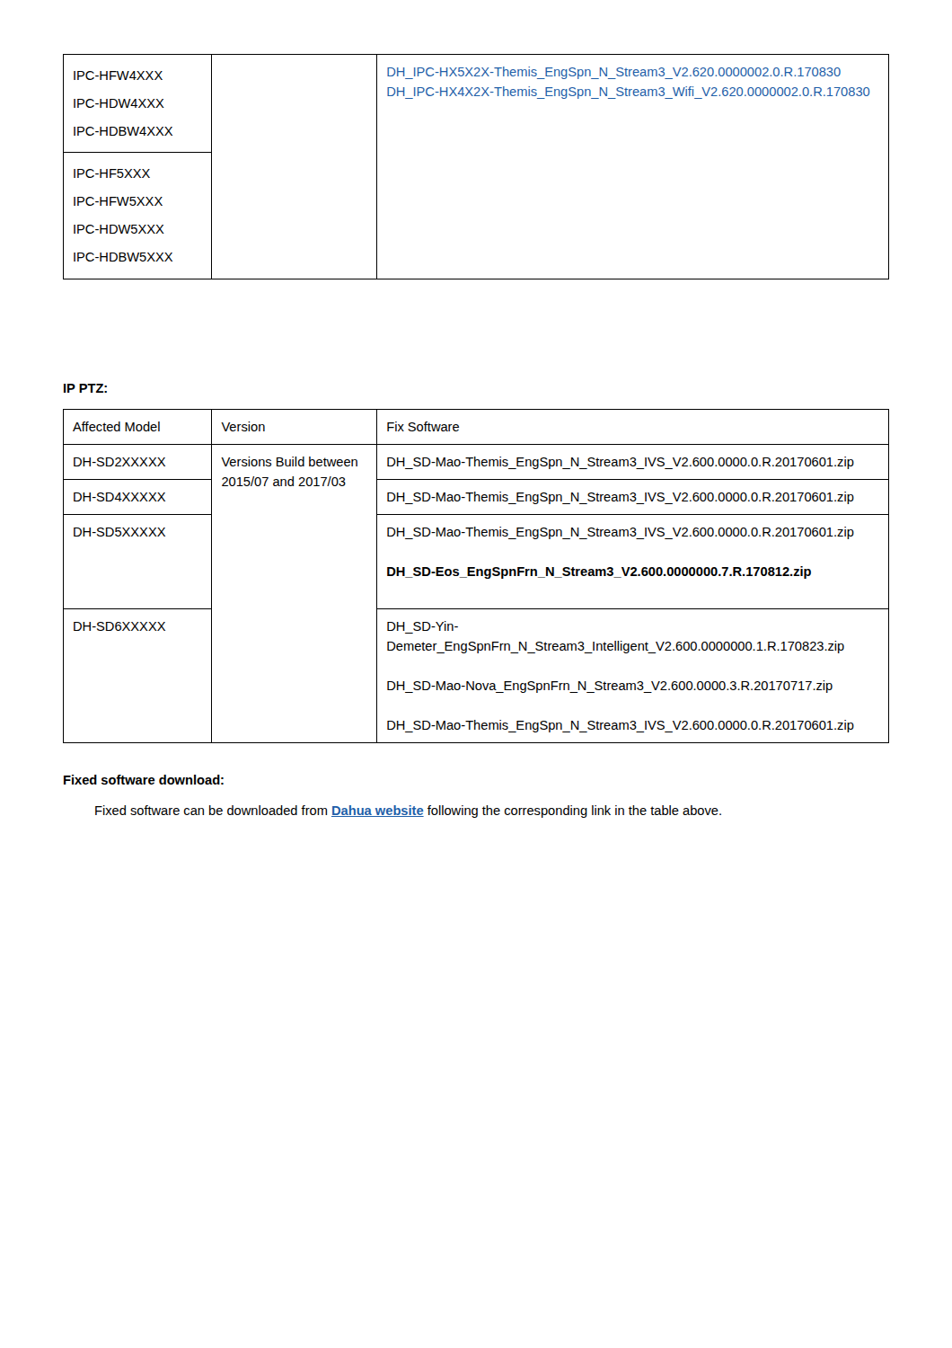| IPC-HFW4XXX IPC-HDW4XXX IPC-HDBW4XXX | | DH_IPC-HX5X2X-Themis_EngSpn_N_Stream3_V2.620.0000002.0.R.170830 DH_IPC-HX4X2X-Themis_EngSpn_N_Stream3_Wifi_V2.620.0000002.0.R.170830 |
| IPC-HF5XXX IPC-HFW5XXX IPC-HDW5XXX IPC-HDBW5XXX |
IP PTZ:
| Affected Model | Version | Fix Software |
| DH-SD2XXXXX | Versions Build between 2015/07 and 2017/03 | DH_SD-Mao-Themis_EngSpn_N_Stream3_IVS_V2.600.0000.0.R.20170601.zip |
| DH-SD4XXXXX | DH_SD-Mao-Themis_EngSpn_N_Stream3_IVS_V2.600.0000.0.R.20170601.zip |
| DH-SD5XXXXX | DH_SD-Mao-Themis_EngSpn_N_Stream3_IVS_V2.600.0000.0.R.20170601.zip DH_SD-Eos_EngSpnFrn_N_Stream3_V2.600.0000000.7.R.170812.zip |
| DH-SD6XXXXX | DH_SD-Yin-Demeter_EngSpnFrn_N_Stream3_Intelligent_V2.600.0000000.1.R.170823.zip DH_SD-Mao-Nova_EngSpnFrn_N_Stream3_V2.600.0000.3.R.20170717.zip DH_SD-Mao-Themis_EngSpn_N_Stream3_IVS_V2.600.0000.0.R.20170601.zip |
Fixed software download:
Fixed software can be downloaded from Dahua website following the corresponding link in the table above.